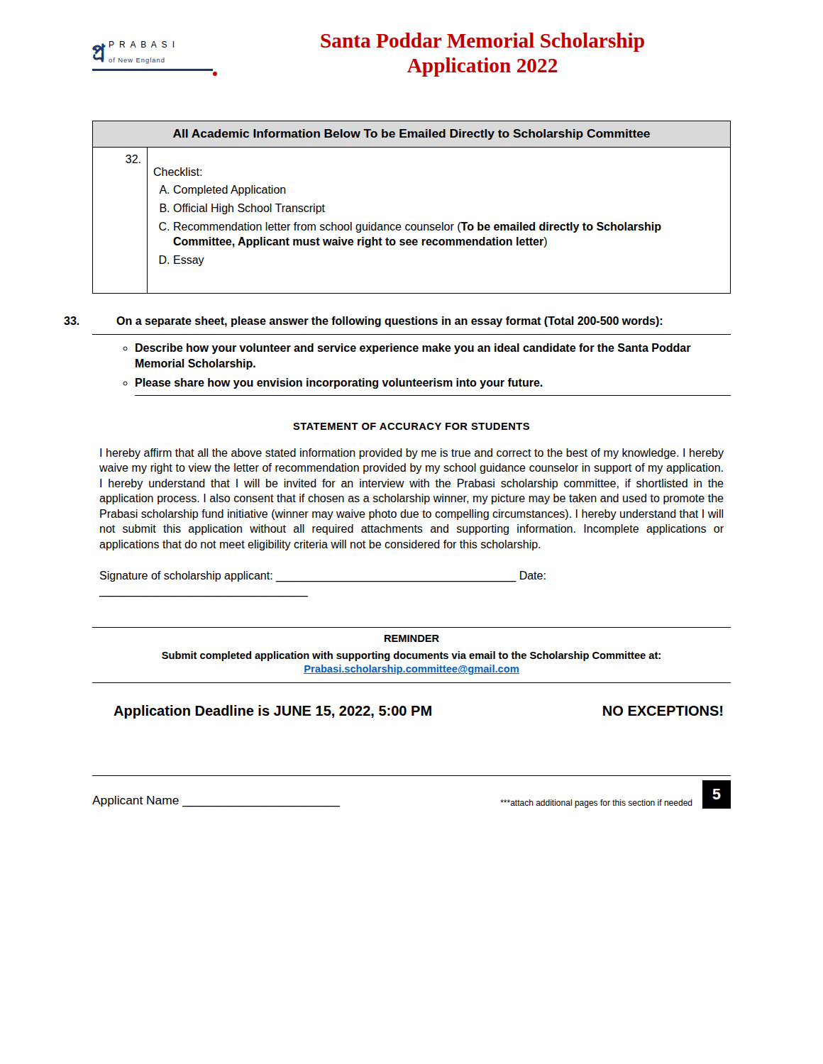প্র P R A B A S I
of New England
Santa Poddar Memorial Scholarship
Application 2022
| All Academic Information Below To be Emailed Directly to Scholarship Committee |
| --- |
| 32. | Checklist: Completed Application Official High School Transcript Recommendation letter from school guidance counselor ( To be emailed directly to Scholarship Committee, Applicant must waive right to see recommendation letter ) Essay |
33. On a separate sheet, please answer the following questions in an essay format (Total 200-500 words):
Describe how your volunteer and service experience make you an ideal candidate for the Santa Poddar Memorial Scholarship.
Please share how you envision incorporating volunteerism into your future.
STATEMENT OF ACCURACY FOR STUDENTS
I hereby affirm that all the above stated information provided by me is true and correct to the best of my knowledge. I hereby waive my right to view the letter of recommendation provided by my school guidance counselor in support of my application. I hereby understand that I will be invited for an interview with the Prabasi scholarship committee, if shortlisted in the application process. I also consent that if chosen as a scholarship winner, my picture may be taken and used to promote the Prabasi scholarship fund initiative (winner may waive photo due to compelling circumstances). I hereby understand that I will not submit this application without all required attachments and supporting information. Incomplete applications or applications that do not meet eligibility criteria will not be considered for this scholarship.
Signature of scholarship applicant: ______________________________________ Date: _________________________________
REMINDER
Submit completed application with supporting documents via email to the Scholarship Committee at:
Prabasi.scholarship.committee@gmail.com
Application Deadline is JUNE 15, 2022, 5:00 PM NO EXCEPTIONS!
Applicant Name _______________________
***attach additional pages for this section if needed
5